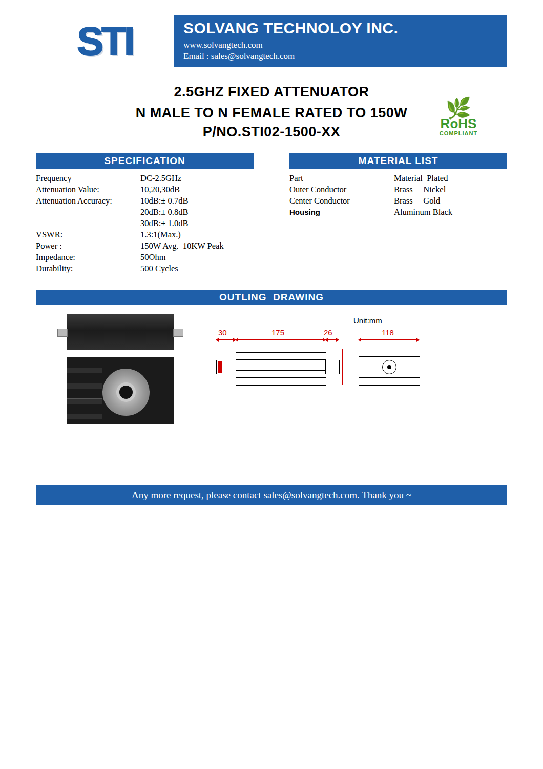STI
Solvang Technoloy Inc.
www.solvangtech.com
Email : sales@solvangtech.com
2.5GHz Fixed Attenuator
N Male to N Female Rated to 150W
P/NO.STI02-1500-XX
🌿
RoHS
COMPLIANT
Specification
| Frequency | DC-2.5GHz |
| Attenuation Value: | 10,20,30dB |
| Attenuation Accuracy: | 10dB:± 0.7dB |
| | 20dB:± 0.8dB |
| | 30dB:± 1.0dB |
| VSWR: | 1.3:1(Max.) |
| Power : | 150W Avg. 10KW Peak |
| Impedance: | 50Ohm |
| Durability: | 500 Cycles |
Material List
| Part | Material Plated |
| Outer Conductor | Brass Nickel |
| Center Conductor | Brass Gold |
| Housing | Aluminum Black |
Outling Drawing
Unit:mm
30 175 26 118 60
Any more request, please contact sales@solvangtech.com. Thank you ~